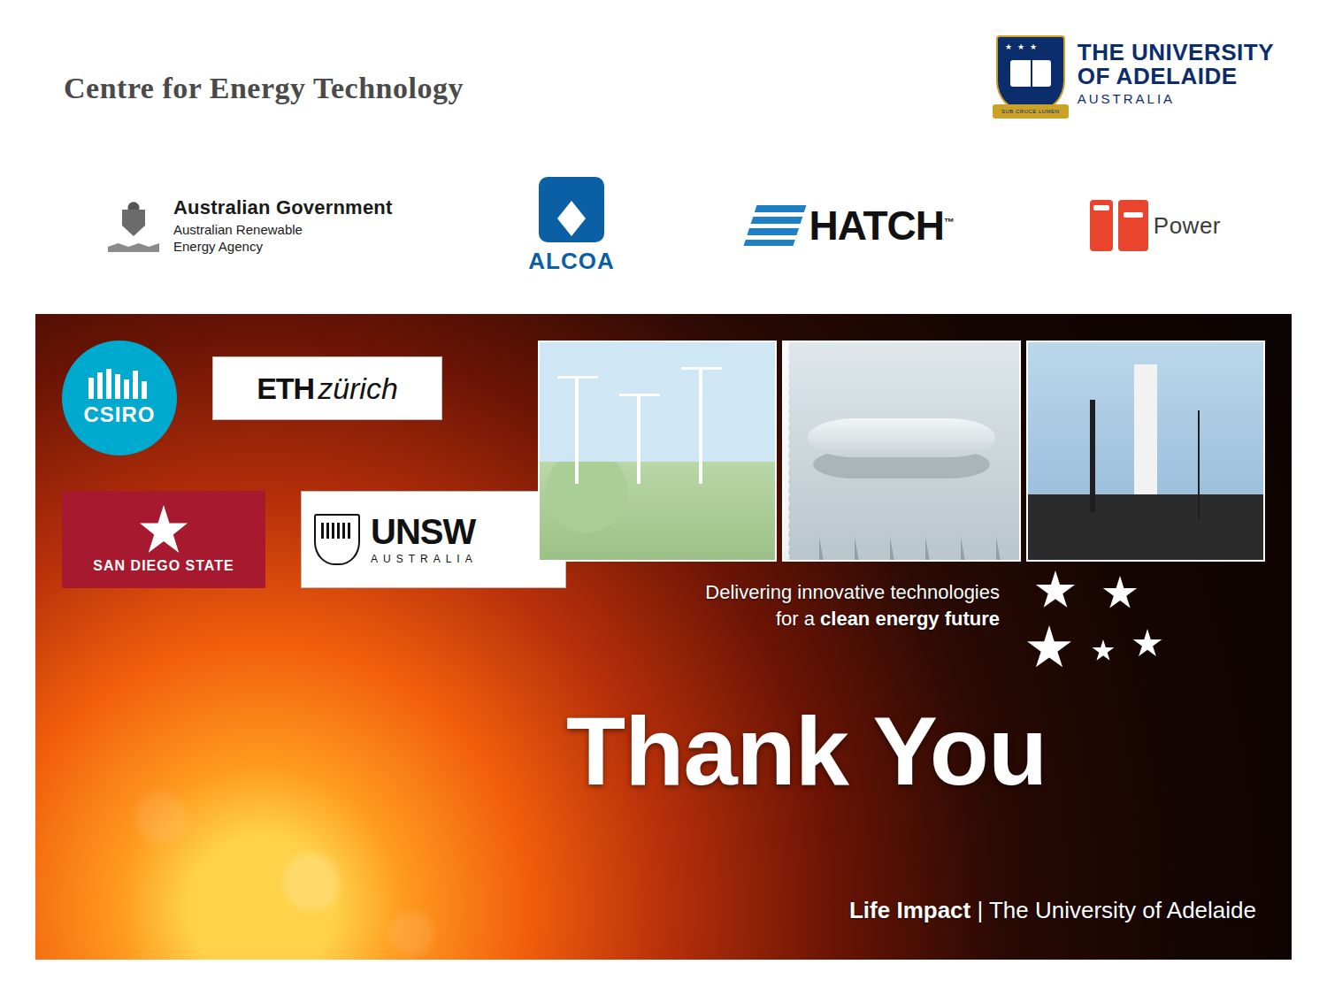Centre for Energy Technology
★ ★ ★
SUB CRUCE LUMEN
THE UNIVERSITY
OF ADELAIDE
AUSTRALIA
Australian Government
Australian Renewable
Energy Agency
ALCOA
HATCH™
Power
CSIRO
ETH zürich
SAN DIEGO STATE
UNSW
AUSTRALIA
Delivering innovative technologies
for a clean energy future
Thank You
Life Impact | The University of Adelaide